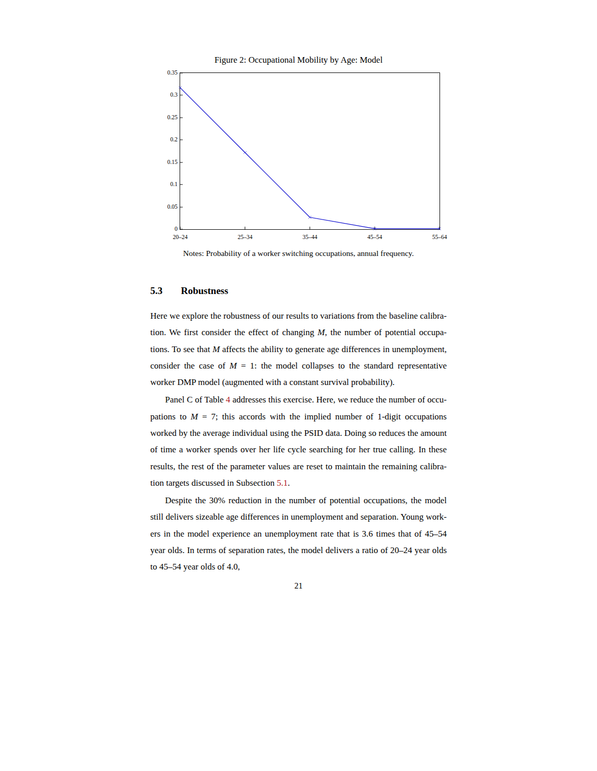Figure 2: Occupational Mobility by Age: Model
0.35
0.3
0.25
0.2
0.15
0.1
0.05
0
20–24
25–34
35–44
45–54
55–64
Notes: Probability of a worker switching occupations, annual frequency.
5.3 Robustness
Here we explore the robustness of our results to variations from the baseline calibration. We first consider the effect of changing M, the number of potential occupations. To see that M affects the ability to generate age differences in unemployment, consider the case of M = 1: the model collapses to the standard representative worker DMP model (augmented with a constant survival probability).
Panel C of Table 4 addresses this exercise. Here, we reduce the number of occupations to M = 7; this accords with the implied number of 1-digit occupations worked by the average individual using the PSID data. Doing so reduces the amount of time a worker spends over her life cycle searching for her true calling. In these results, the rest of the parameter values are reset to maintain the remaining calibration targets discussed in Subsection 5.1.
Despite the 30% reduction in the number of potential occupations, the model still delivers sizeable age differences in unemployment and separation. Young workers in the model experience an unemployment rate that is 3.6 times that of 45–54 year olds. In terms of separation rates, the model delivers a ratio of 20–24 year olds to 45–54 year olds of 4.0,
21